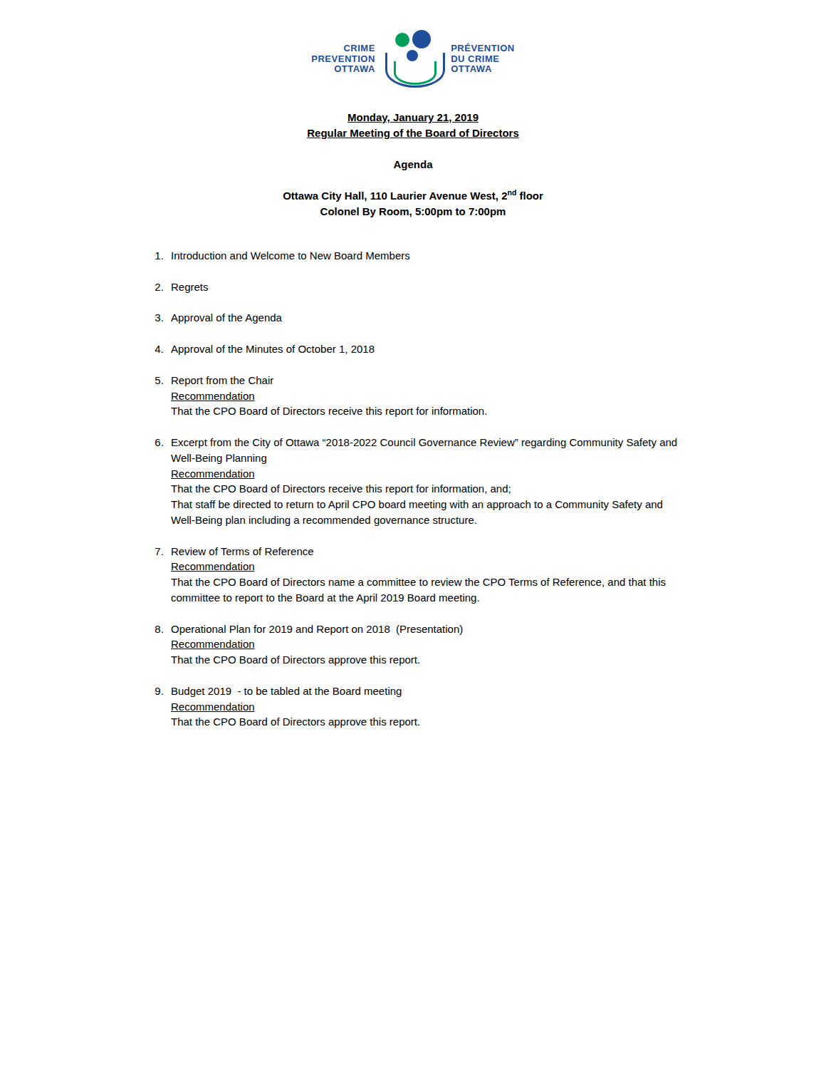CRIME
PREVENTION
OTTAWA PRÉVENTION
DU CRIME
OTTAWA
Monday, January 21, 2019
Regular Meeting of the Board of Directors
Agenda
Ottawa City Hall, 110 Laurier Avenue West, 2nd floor
Colonel By Room, 5:00pm to 7:00pm
Introduction and Welcome to New Board Members
Regrets
Approval of the Agenda
Approval of the Minutes of October 1, 2018
Report from the Chair
Recommendation That the CPO Board of Directors receive this report for information.
Excerpt from the City of Ottawa “2018-2022 Council Governance Review” regarding Community Safety and Well-Being Planning
Recommendation That the CPO Board of Directors receive this report for information, and;
That staff be directed to return to April CPO board meeting with an approach to a Community Safety and Well-Being plan including a recommended governance structure.
Review of Terms of Reference
Recommendation That the CPO Board of Directors name a committee to review the CPO Terms of Reference, and that this committee to report to the Board at the April 2019 Board meeting.
Operational Plan for 2019 and Report on 2018 (Presentation)
Recommendation That the CPO Board of Directors approve this report.
Budget 2019 - to be tabled at the Board meeting
Recommendation That the CPO Board of Directors approve this report.